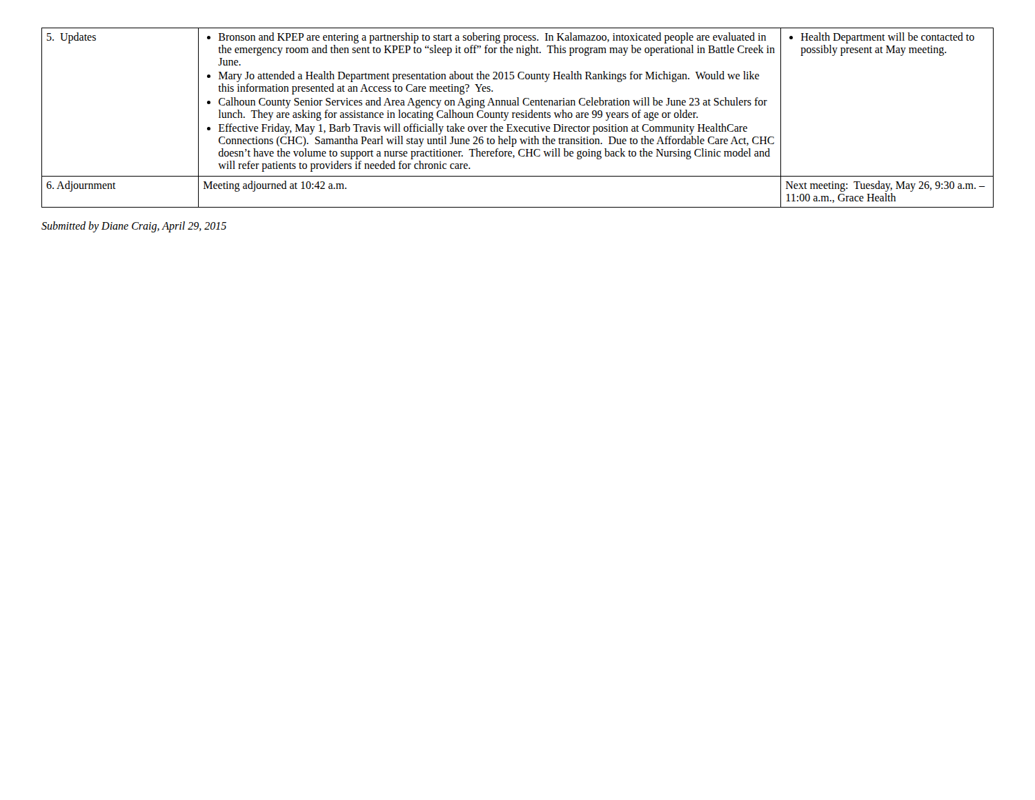| 5. Updates | Bronson and KPEP are entering a partnership to start a sobering process. In Kalamazoo, intoxicated people are evaluated in the emergency room and then sent to KPEP to “sleep it off” for the night. This program may be operational in Battle Creek in June. Mary Jo attended a Health Department presentation about the 2015 County Health Rankings for Michigan. Would we like this information presented at an Access to Care meeting? Yes. Calhoun County Senior Services and Area Agency on Aging Annual Centenarian Celebration will be June 23 at Schulers for lunch. They are asking for assistance in locating Calhoun County residents who are 99 years of age or older. Effective Friday, May 1, Barb Travis will officially take over the Executive Director position at Community HealthCare Connections (CHC). Samantha Pearl will stay until June 26 to help with the transition. Due to the Affordable Care Act, CHC doesn’t have the volume to support a nurse practitioner. Therefore, CHC will be going back to the Nursing Clinic model and will refer patients to providers if needed for chronic care. | Health Department will be contacted to possibly present at May meeting. |
| 6. Adjournment | Meeting adjourned at 10:42 a.m. | Next meeting: Tuesday, May 26, 9:30 a.m. – 11:00 a.m., Grace Health |
Submitted by Diane Craig, April 29, 2015